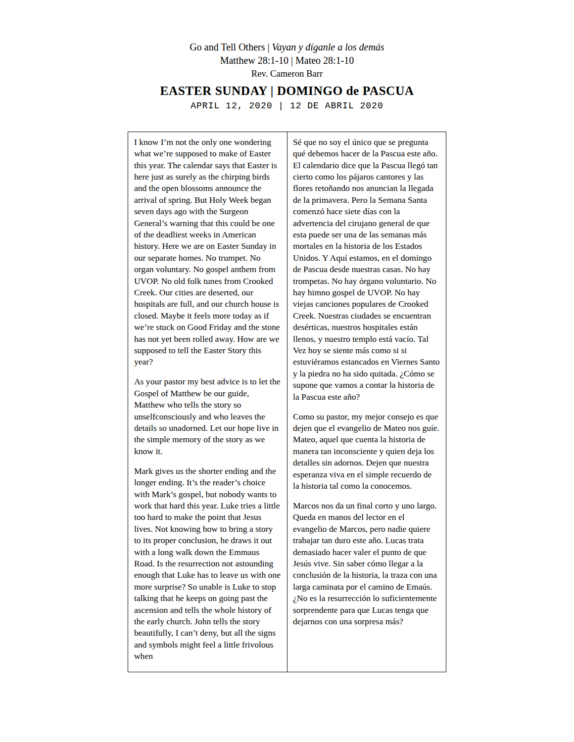Go and Tell Others | Vayan y díganle a los demás
Matthew 28:1-10 | Mateo 28:1-10
Rev. Cameron Barr
EASTER SUNDAY | DOMINGO de PASCUA
APRIL 12, 2020 | 12 DE ABRIL 2020
| I know I’m not the only one wondering what we’re supposed to make of Easter this year. The calendar says that Easter is here just as surely as the chirping birds and the open blossoms announce the arrival of spring. But Holy Week began seven days ago with the Surgeon General’s warning that this could be one of the deadliest weeks in American history. Here we are on Easter Sunday in our separate homes. No trumpet. No organ voluntary. No gospel anthem from UVOP. No old folk tunes from Crooked Creek. Our cities are deserted, our hospitals are full, and our church house is closed. Maybe it feels more today as if we’re stuck on Good Friday and the stone has not yet been rolled away. How are we supposed to tell the Easter Story this year? As your pastor my best advice is to let the Gospel of Matthew be our guide, Matthew who tells the story so unselfconsciously and who leaves the details so unadorned. Let our hope live in the simple memory of the story as we know it. Mark gives us the shorter ending and the longer ending. It’s the reader’s choice with Mark’s gospel, but nobody wants to work that hard this year. Luke tries a little too hard to make the point that Jesus lives. Not knowing how to bring a story to its proper conclusion, he draws it out with a long walk down the Emmaus Road. Is the resurrection not astounding enough that Luke has to leave us with one more surprise? So unable is Luke to stop talking that he keeps on going past the ascension and tells the whole history of the early church. John tells the story beautifully, I can’t deny, but all the signs and symbols might feel a little frivolous when | Sé que no soy el único que se pregunta qué debemos hacer de la Pascua este año. El calendario dice que la Pascua llegó tan cierto como los pájaros cantores y las flores retoñando nos anuncian la llegada de la primavera. Pero la Semana Santa comenzó hace siete días con la advertencia del cirujano general de que esta puede ser una de las semanas más mortales en la historia de los Estados Unidos. Y Aquí estamos, en el domingo de Pascua desde nuestras casas. No hay trompetas. No hay órgano voluntario. No hay himno gospel de UVOP. No hay viejas canciones populares de Crooked Creek. Nuestras ciudades se encuentran desérticas, nuestros hospitales están llenos, y nuestro templo está vacío. Tal Vez hoy se siente más como si si estuviéramos estancados en Viernes Santo y la piedra no ha sido quitada. ¿Cómo se supone que vamos a contar la historia de la Pascua este año? Como su pastor, my mejor consejo es que dejen que el evangelio de Mateo nos guíe. Mateo, aquel que cuenta la historia de manera tan inconsciente y quien deja los detalles sin adornos. Dejen que nuestra esperanza viva en el simple recuerdo de la historia tal como la conocemos. Marcos nos da un final corto y uno largo. Queda en manos del lector en el evangelio de Marcos, pero nadie quiere trabajar tan duro este año. Lucas trata demasiado hacer valer el punto de que Jesús vive. Sin saber cómo llegar a la conclusión de la historia, la traza con una larga caminata por el camino de Emaús. ¿No es la resurrección lo suficientemente sorprendente para que Lucas tenga que dejarnos con una sorpresa más? |